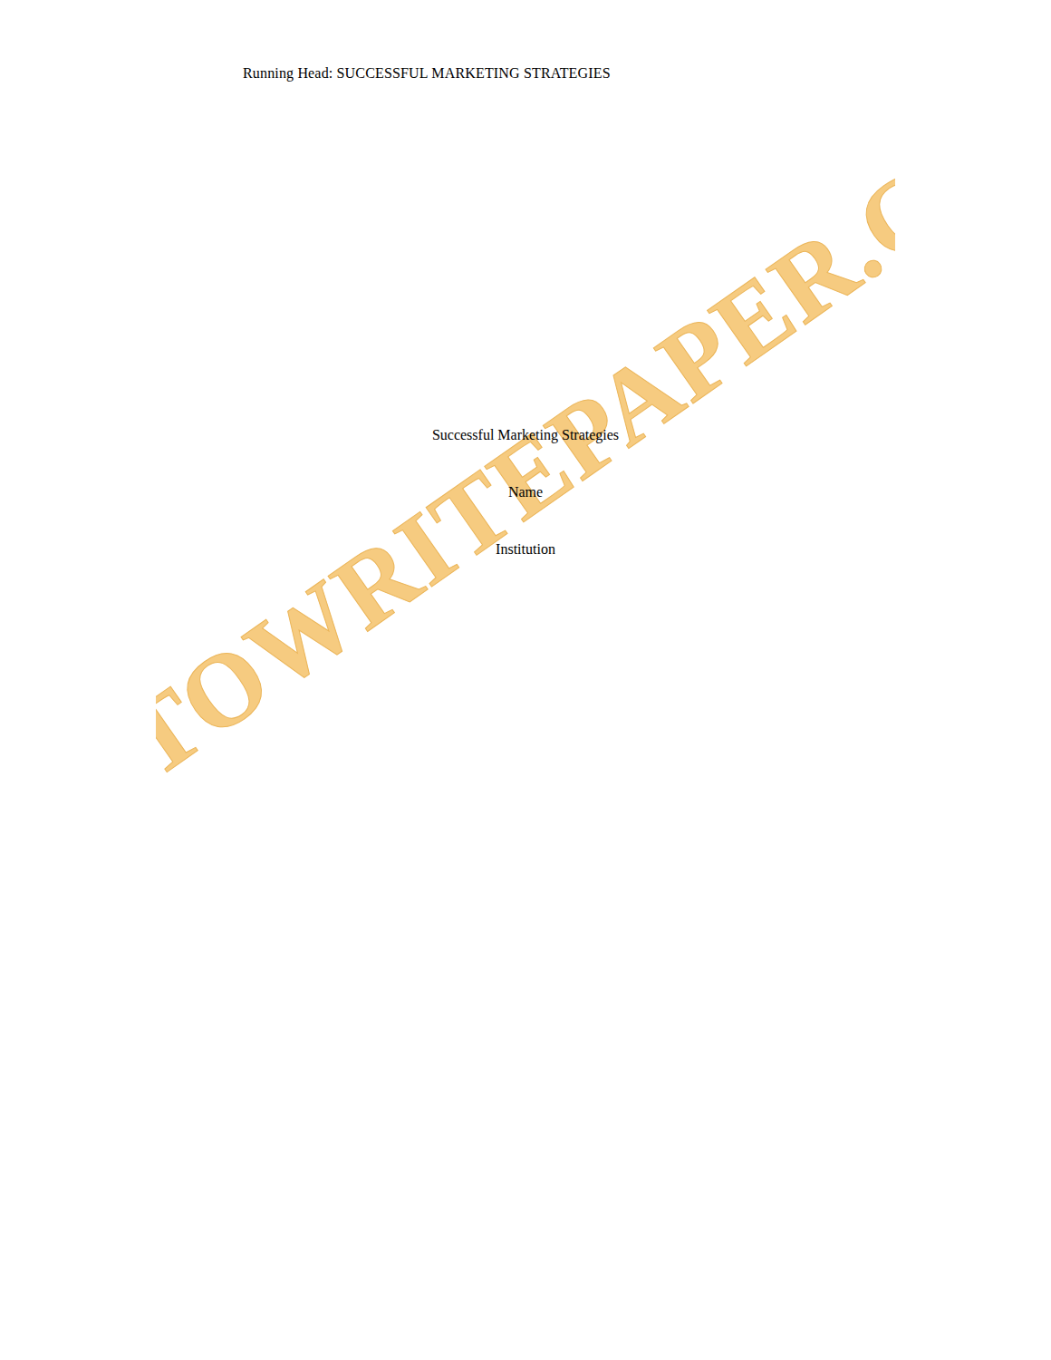Running Head: SUCCESSFUL MARKETING STRATEGIES
PAYTOWRITEPAPER.COM
Successful Marketing Strategies
Name
Institution